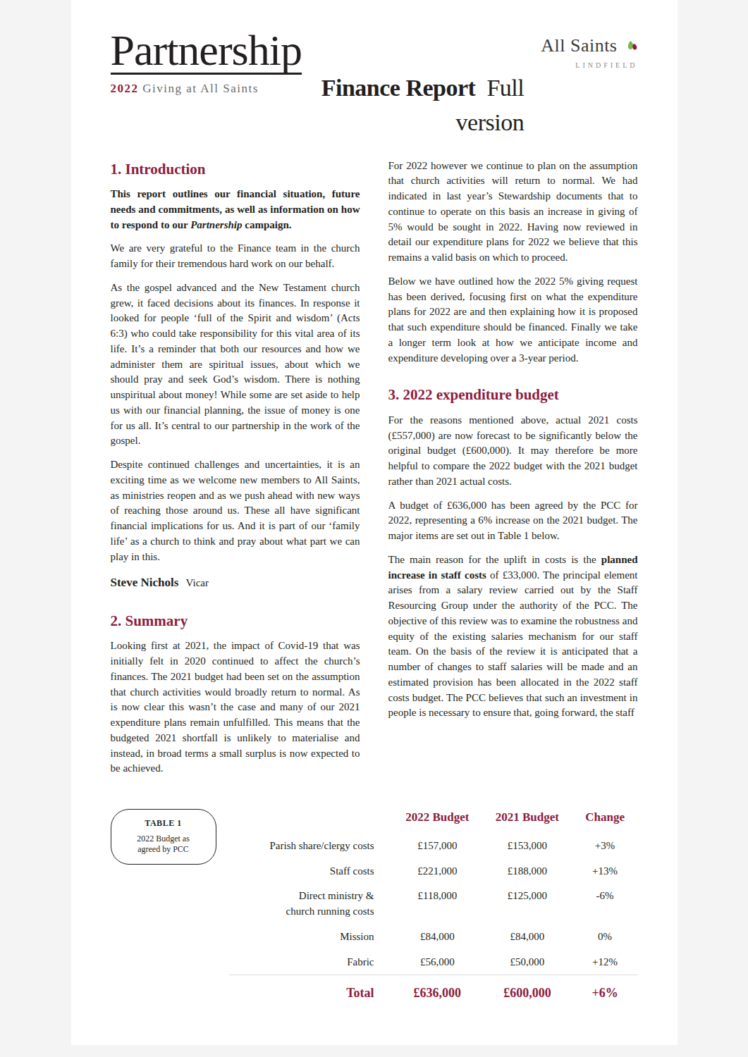Partnership
2022 Giving at All Saints
Finance Report Full version
All Saints
LINDFIELD
1. Introduction
This report outlines our financial situation, future needs and commitments, as well as information on how to respond to our Partnership campaign.
We are very grateful to the Finance team in the church family for their tremendous hard work on our behalf.
As the gospel advanced and the New Testament church grew, it faced decisions about its finances. In response it looked for people ‘full of the Spirit and wisdom’ (Acts 6:3) who could take responsibility for this vital area of its life. It’s a reminder that both our resources and how we administer them are spiritual issues, about which we should pray and seek God’s wisdom. There is nothing unspiritual about money! While some are set aside to help us with our financial planning, the issue of money is one for us all. It’s central to our partnership in the work of the gospel.
Despite continued challenges and uncertainties, it is an exciting time as we welcome new members to All Saints, as ministries reopen and as we push ahead with new ways of reaching those around us. These all have significant financial implications for us. And it is part of our ‘family life’ as a church to think and pray about what part we can play in this.
Steve Nichols Vicar
2. Summary
Looking first at 2021, the impact of Covid-19 that was initially felt in 2020 continued to affect the church’s finances. The 2021 budget had been set on the assumption that church activities would broadly return to normal. As is now clear this wasn’t the case and many of our 2021 expenditure plans remain unfulfilled. This means that the budgeted 2021 shortfall is unlikely to materialise and instead, in broad terms a small surplus is now expected to be achieved.
For 2022 however we continue to plan on the assumption that church activities will return to normal. We had indicated in last year’s Stewardship documents that to continue to operate on this basis an increase in giving of 5% would be sought in 2022. Having now reviewed in detail our expenditure plans for 2022 we believe that this remains a valid basis on which to proceed.
Below we have outlined how the 2022 5% giving request has been derived, focusing first on what the expenditure plans for 2022 are and then explaining how it is proposed that such expenditure should be financed. Finally we take a longer term look at how we anticipate income and expenditure developing over a 3-year period.
3. 2022 expenditure budget
For the reasons mentioned above, actual 2021 costs (£557,000) are now forecast to be significantly below the original budget (£600,000). It may therefore be more helpful to compare the 2022 budget with the 2021 budget rather than 2021 actual costs.
A budget of £636,000 has been agreed by the PCC for 2022, representing a 6% increase on the 2021 budget. The major items are set out in Table 1 below.
The main reason for the uplift in costs is the planned increase in staff costs of £33,000. The principal element arises from a salary review carried out by the Staff Resourcing Group under the authority of the PCC. The objective of this review was to examine the robustness and equity of the existing salaries mechanism for our staff team. On the basis of the review it is anticipated that a number of changes to staff salaries will be made and an estimated provision has been allocated in the 2022 staff costs budget. The PCC believes that such an investment in people is necessary to ensure that, going forward, the staff
TABLE 1 2022 Budget as
agreed by PCC
| | 2022 Budget | 2021 Budget | Change |
| --- | --- | --- | --- |
| Parish share/clergy costs | £157,000 | £153,000 | +3% |
| Staff costs | £221,000 | £188,000 | +13% |
| Direct ministry & church running costs | £118,000 | £125,000 | -6% |
| Mission | £84,000 | £84,000 | 0% |
| Fabric | £56,000 | £50,000 | +12% |
| Total | £636,000 | £600,000 | +6% |